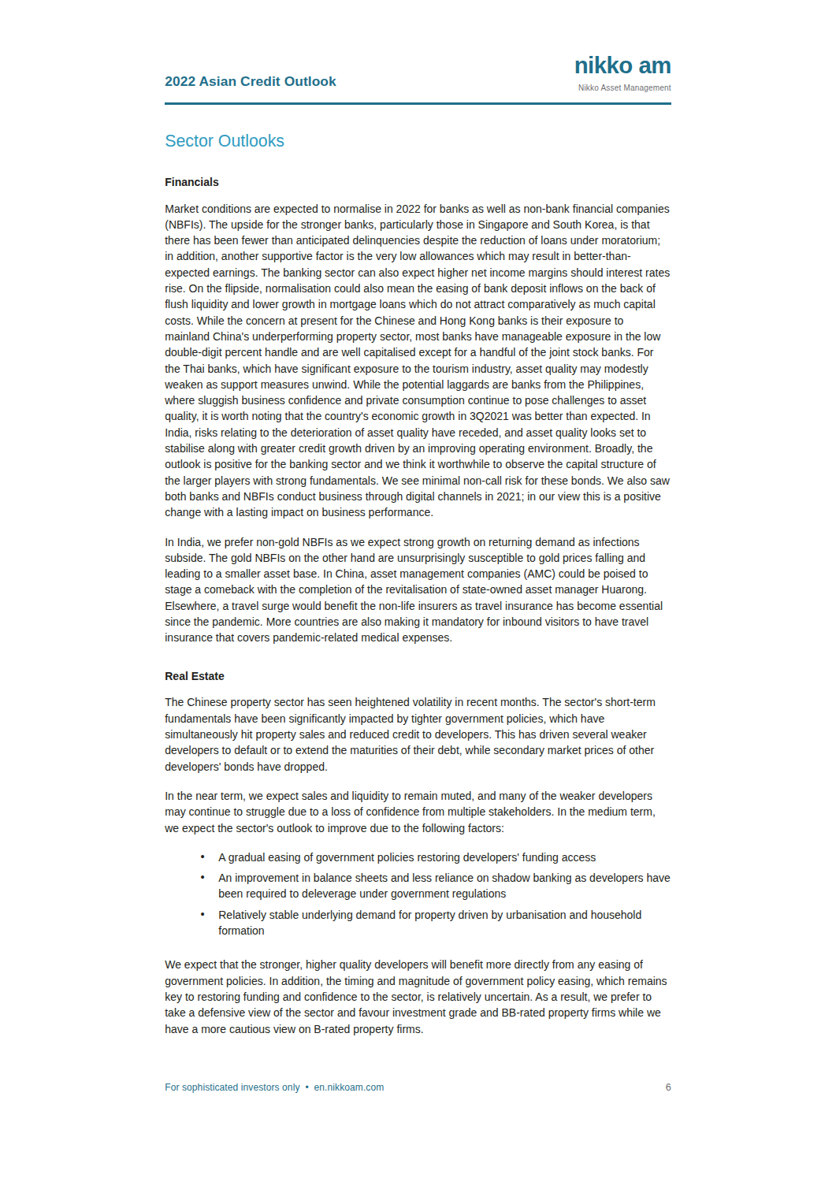2022 Asian Credit Outlook
nikko am
Nikko Asset Management
Sector Outlooks
Financials
Market conditions are expected to normalise in 2022 for banks as well as non-bank financial companies (NBFIs). The upside for the stronger banks, particularly those in Singapore and South Korea, is that there has been fewer than anticipated delinquencies despite the reduction of loans under moratorium; in addition, another supportive factor is the very low allowances which may result in better-than-expected earnings. The banking sector can also expect higher net income margins should interest rates rise. On the flipside, normalisation could also mean the easing of bank deposit inflows on the back of flush liquidity and lower growth in mortgage loans which do not attract comparatively as much capital costs. While the concern at present for the Chinese and Hong Kong banks is their exposure to mainland China's underperforming property sector, most banks have manageable exposure in the low double-digit percent handle and are well capitalised except for a handful of the joint stock banks. For the Thai banks, which have significant exposure to the tourism industry, asset quality may modestly weaken as support measures unwind. While the potential laggards are banks from the Philippines, where sluggish business confidence and private consumption continue to pose challenges to asset quality, it is worth noting that the country's economic growth in 3Q2021 was better than expected. In India, risks relating to the deterioration of asset quality have receded, and asset quality looks set to stabilise along with greater credit growth driven by an improving operating environment. Broadly, the outlook is positive for the banking sector and we think it worthwhile to observe the capital structure of the larger players with strong fundamentals. We see minimal non-call risk for these bonds. We also saw both banks and NBFIs conduct business through digital channels in 2021; in our view this is a positive change with a lasting impact on business performance.
In India, we prefer non-gold NBFIs as we expect strong growth on returning demand as infections subside. The gold NBFIs on the other hand are unsurprisingly susceptible to gold prices falling and leading to a smaller asset base. In China, asset management companies (AMC) could be poised to stage a comeback with the completion of the revitalisation of state-owned asset manager Huarong. Elsewhere, a travel surge would benefit the non-life insurers as travel insurance has become essential since the pandemic. More countries are also making it mandatory for inbound visitors to have travel insurance that covers pandemic-related medical expenses.
Real Estate
The Chinese property sector has seen heightened volatility in recent months. The sector's short-term fundamentals have been significantly impacted by tighter government policies, which have simultaneously hit property sales and reduced credit to developers. This has driven several weaker developers to default or to extend the maturities of their debt, while secondary market prices of other developers' bonds have dropped.
In the near term, we expect sales and liquidity to remain muted, and many of the weaker developers may continue to struggle due to a loss of confidence from multiple stakeholders. In the medium term, we expect the sector's outlook to improve due to the following factors:
A gradual easing of government policies restoring developers' funding access
An improvement in balance sheets and less reliance on shadow banking as developers have been required to deleverage under government regulations
Relatively stable underlying demand for property driven by urbanisation and household formation
We expect that the stronger, higher quality developers will benefit more directly from any easing of government policies. In addition, the timing and magnitude of government policy easing, which remains key to restoring funding and confidence to the sector, is relatively uncertain. As a result, we prefer to take a defensive view of the sector and favour investment grade and BB-rated property firms while we have a more cautious view on B-rated property firms.
For sophisticated investors only • en.nikkoam.com
6